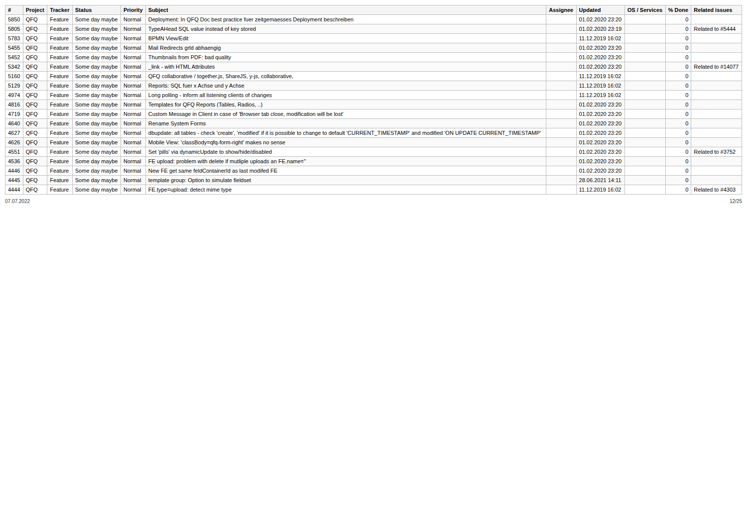| # | Project | Tracker | Status | Priority | Subject | Assignee | Updated | OS / Services | % Done | Related issues |
| --- | --- | --- | --- | --- | --- | --- | --- | --- | --- | --- |
| 5850 | QFQ | Feature | Some day maybe | Normal | Deployment: In QFQ Doc best practice fuer zeitgemaesses Deployment beschreiben | | 01.02.2020 23:20 | | 0 | |
| 5805 | QFQ | Feature | Some day maybe | Normal | TypeAHead SQL value instead of key stored | | 01.02.2020 23:19 | | 0 | Related to #5444 |
| 5783 | QFQ | Feature | Some day maybe | Normal | BPMN View/Edit | | 11.12.2019 16:02 | | 0 | |
| 5455 | QFQ | Feature | Some day maybe | Normal | Mail Redirects grld abhaengig | | 01.02.2020 23:20 | | 0 | |
| 5452 | QFQ | Feature | Some day maybe | Normal | Thumbnails from PDF: bad quality | | 01.02.2020 23:20 | | 0 | |
| 5342 | QFQ | Feature | Some day maybe | Normal | _link - with HTML Attributes | | 01.02.2020 23:20 | | 0 | Related to #14077 |
| 5160 | QFQ | Feature | Some day maybe | Normal | QFQ collaborative / together.js, ShareJS, y-js, collaborative, | | 11.12.2019 16:02 | | 0 | |
| 5129 | QFQ | Feature | Some day maybe | Normal | Reports: SQL fuer x Achse und y Achse | | 11.12.2019 16:02 | | 0 | |
| 4974 | QFQ | Feature | Some day maybe | Normal | Long polling - inform all listening clients of changes | | 11.12.2019 16:02 | | 0 | |
| 4816 | QFQ | Feature | Some day maybe | Normal | Templates for QFQ Reports (Tables, Radios, ..) | | 01.02.2020 23:20 | | 0 | |
| 4719 | QFQ | Feature | Some day maybe | Normal | Custom Message in Client in case of 'Browser tab close, modification will be lost' | | 01.02.2020 23:20 | | 0 | |
| 4640 | QFQ | Feature | Some day maybe | Normal | Rename System Forms | | 01.02.2020 23:20 | | 0 | |
| 4627 | QFQ | Feature | Some day maybe | Normal | dbupdate: all tables - check 'create', 'modified' if it is possible to change to default 'CURRENT_TIMESTAMP' and modified 'ON UPDATE CURRENT_TIMESTAMP' | | 01.02.2020 23:20 | | 0 | |
| 4626 | QFQ | Feature | Some day maybe | Normal | Mobile View: 'classBody=qfq-form-right' makes no sense | | 01.02.2020 23:20 | | 0 | |
| 4551 | QFQ | Feature | Some day maybe | Normal | Set 'pills' via dynamicUpdate to show/hide/disabled | | 01.02.2020 23:20 | | 0 | Related to #3752 |
| 4536 | QFQ | Feature | Some day maybe | Normal | FE upload: problem with delete if mutliple uploads an FE.name=" | | 01.02.2020 23:20 | | 0 | |
| 4446 | QFQ | Feature | Some day maybe | Normal | New FE get same feldContainerId as last modifed FE | | 01.02.2020 23:20 | | 0 | |
| 4445 | QFQ | Feature | Some day maybe | Normal | template group: Option to simulate fieldset | | 28.06.2021 14:11 | | 0 | |
| 4444 | QFQ | Feature | Some day maybe | Normal | FE.type=upload: detect mime type | | 11.12.2019 16:02 | | 0 | Related to #4303 |
07.07.2022 12/25